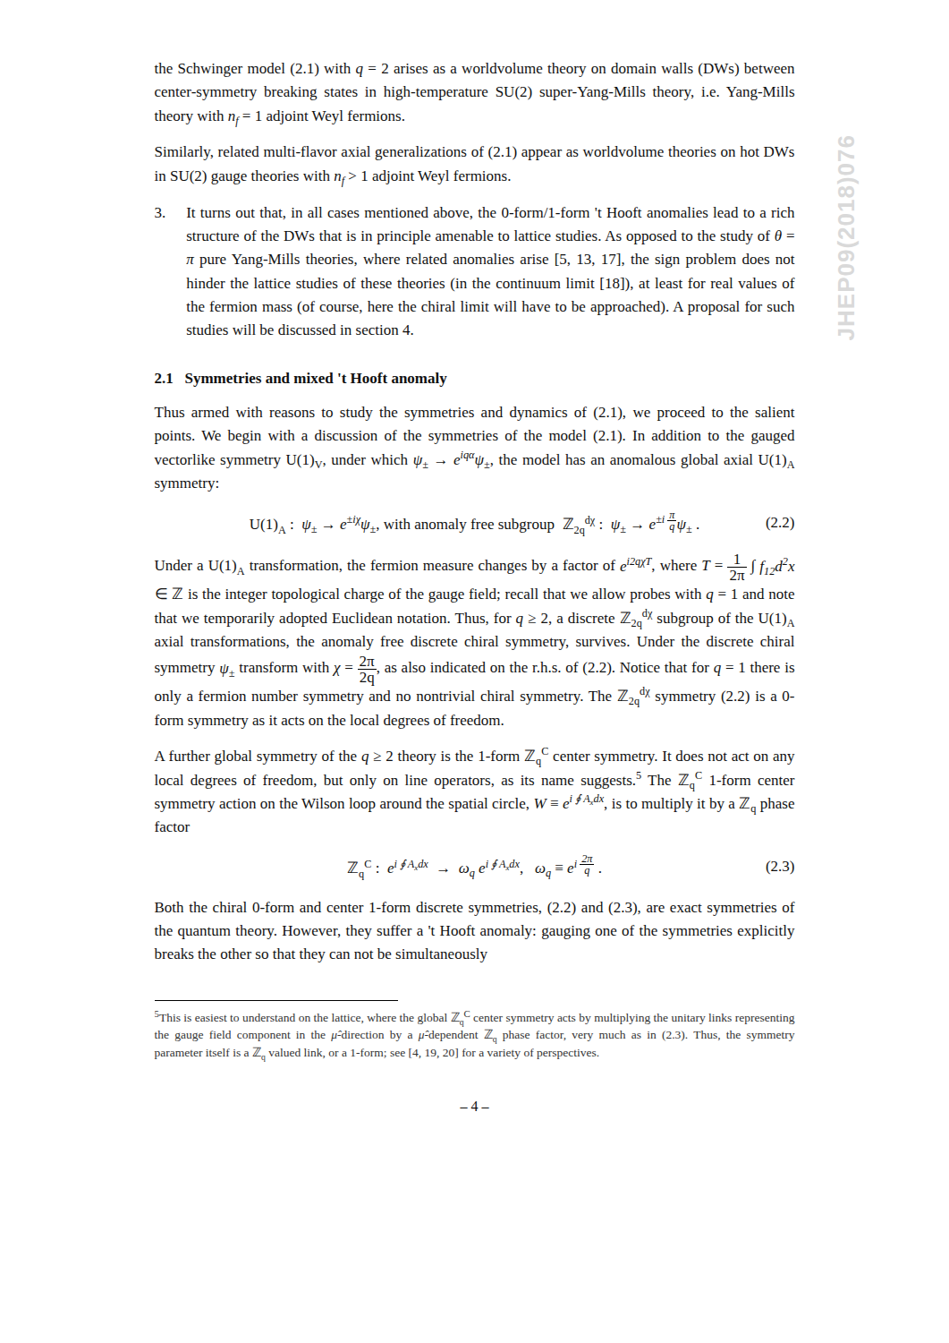JHEP09(2018)076
the Schwinger model (2.1) with q = 2 arises as a worldvolume theory on domain walls (DWs) between center-symmetry breaking states in high-temperature SU(2) super-Yang-Mills theory, i.e. Yang-Mills theory with nf = 1 adjoint Weyl fermions.
Similarly, related multi-flavor axial generalizations of (2.1) appear as worldvolume theories on hot DWs in SU(2) gauge theories with nf > 1 adjoint Weyl fermions.
3. It turns out that, in all cases mentioned above, the 0-form/1-form 't Hooft anomalies lead to a rich structure of the DWs that is in principle amenable to lattice studies. As opposed to the study of θ = π pure Yang-Mills theories, where related anomalies arise [5, 13, 17], the sign problem does not hinder the lattice studies of these theories (in the continuum limit [18]), at least for real values of the fermion mass (of course, here the chiral limit will have to be approached). A proposal for such studies will be discussed in section 4.
2.1 Symmetries and mixed 't Hooft anomaly
Thus armed with reasons to study the symmetries and dynamics of (2.1), we proceed to the salient points. We begin with a discussion of the symmetries of the model (2.1). In addition to the gauged vectorlike symmetry U(1)V, under which ψ± → eiqαψ±, the model has an anomalous global axial U(1)A symmetry:
U(1)A : ψ± → e±iχψ±, with anomaly free subgroup ℤ2qdχ : ψ± → e±i πqψ± . (2.2)
Under a U(1)A transformation, the fermion measure changes by a factor of ei2qχT, where T = 12π ∫ f12d2x ∈ ℤ is the integer topological charge of the gauge field; recall that we allow probes with q = 1 and note that we temporarily adopted Euclidean notation. Thus, for q ≥ 2, a discrete ℤ2qdχ subgroup of the U(1)A axial transformations, the anomaly free discrete chiral symmetry, survives. Under the discrete chiral symmetry ψ± transform with χ = 2π 2q, as also indicated on the r.h.s. of (2.2). Notice that for q = 1 there is only a fermion number symmetry and no nontrivial chiral symmetry. The ℤ2qdχ symmetry (2.2) is a 0-form symmetry as it acts on the local degrees of freedom.
A further global symmetry of the q ≥ 2 theory is the 1-form ℤqC center symmetry. It does not act on any local degrees of freedom, but only on line operators, as its name suggests.5 The ℤqC 1-form center symmetry action on the Wilson loop around the spatial circle, W ≡ ei ∮ Axdx, is to multiply it by a ℤq phase factor
ℤqC : ei ∮ Axdx → ωq ei ∮ Axdx, ωq ≡ ei 2π q . (2.3)
Both the chiral 0-form and center 1-form discrete symmetries, (2.2) and (2.3), are exact symmetries of the quantum theory. However, they suffer a 't Hooft anomaly: gauging one of the symmetries explicitly breaks the other so that they can not be simultaneously
5This is easiest to understand on the lattice, where the global ℤqC center symmetry acts by multiplying the unitary links representing the gauge field component in the μ̂-direction by a μ̂-dependent ℤq phase factor, very much as in (2.3). Thus, the symmetry parameter itself is a ℤq valued link, or a 1-form; see [4, 19, 20] for a variety of perspectives.
– 4 –